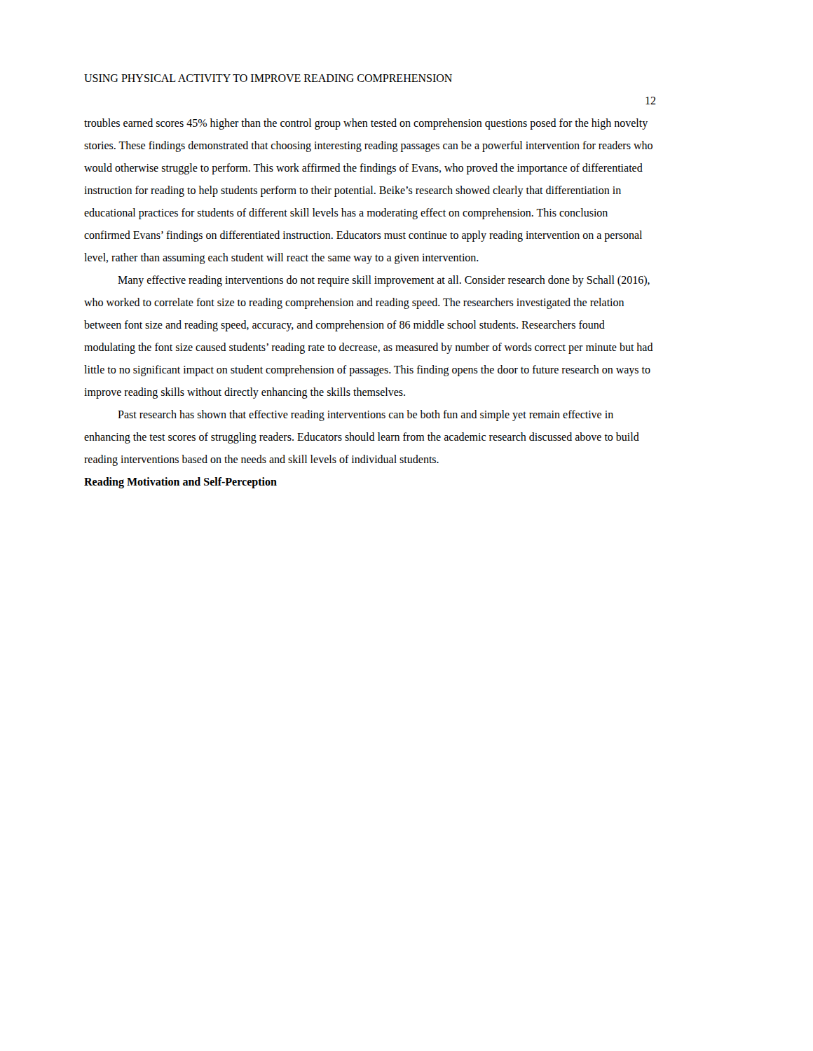Using Physical Activity to Improve Reading Comprehension
12
troubles earned scores 45% higher than the control group when tested on comprehension questions posed for the high novelty stories. These findings demonstrated that choosing interesting reading passages can be a powerful intervention for readers who would otherwise struggle to perform. This work affirmed the findings of Evans, who proved the importance of differentiated instruction for reading to help students perform to their potential. Beike’s research showed clearly that differentiation in educational practices for students of different skill levels has a moderating effect on comprehension. This conclusion confirmed Evans’ findings on differentiated instruction. Educators must continue to apply reading intervention on a personal level, rather than assuming each student will react the same way to a given intervention.
Many effective reading interventions do not require skill improvement at all. Consider research done by Schall (2016), who worked to correlate font size to reading comprehension and reading speed. The researchers investigated the relation between font size and reading speed, accuracy, and comprehension of 86 middle school students. Researchers found modulating the font size caused students’ reading rate to decrease, as measured by number of words correct per minute but had little to no significant impact on student comprehension of passages. This finding opens the door to future research on ways to improve reading skills without directly enhancing the skills themselves.
Past research has shown that effective reading interventions can be both fun and simple yet remain effective in enhancing the test scores of struggling readers. Educators should learn from the academic research discussed above to build reading interventions based on the needs and skill levels of individual students.
Reading Motivation and Self-Perception